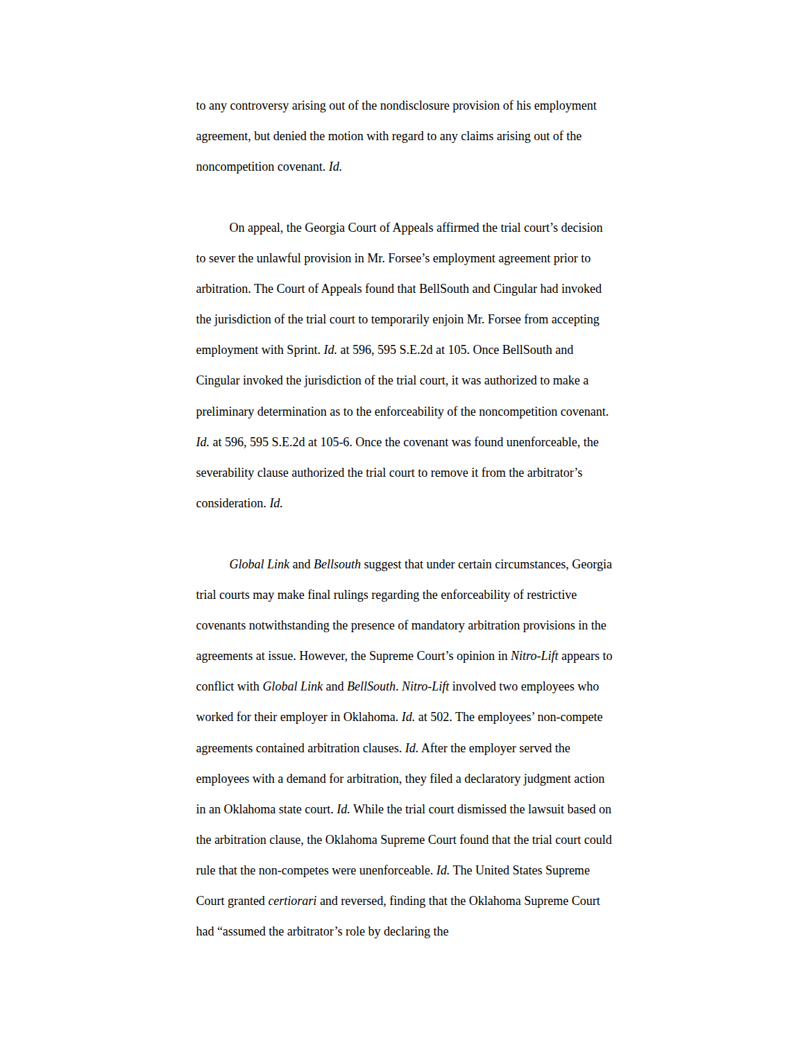to any controversy arising out of the nondisclosure provision of his employment agreement, but denied the motion with regard to any claims arising out of the noncompetition covenant. Id.
On appeal, the Georgia Court of Appeals affirmed the trial court’s decision to sever the unlawful provision in Mr. Forsee’s employment agreement prior to arbitration. The Court of Appeals found that BellSouth and Cingular had invoked the jurisdiction of the trial court to temporarily enjoin Mr. Forsee from accepting employment with Sprint. Id. at 596, 595 S.E.2d at 105. Once BellSouth and Cingular invoked the jurisdiction of the trial court, it was authorized to make a preliminary determination as to the enforceability of the noncompetition covenant. Id. at 596, 595 S.E.2d at 105-6. Once the covenant was found unenforceable, the severability clause authorized the trial court to remove it from the arbitrator’s consideration. Id.
Global Link and Bellsouth suggest that under certain circumstances, Georgia trial courts may make final rulings regarding the enforceability of restrictive covenants notwithstanding the presence of mandatory arbitration provisions in the agreements at issue. However, the Supreme Court’s opinion in Nitro-Lift appears to conflict with Global Link and BellSouth. Nitro-Lift involved two employees who worked for their employer in Oklahoma. Id. at 502. The employees’ non-compete agreements contained arbitration clauses. Id. After the employer served the employees with a demand for arbitration, they filed a declaratory judgment action in an Oklahoma state court. Id. While the trial court dismissed the lawsuit based on the arbitration clause, the Oklahoma Supreme Court found that the trial court could rule that the non-competes were unenforceable. Id. The United States Supreme Court granted certiorari and reversed, finding that the Oklahoma Supreme Court had “assumed the arbitrator’s role by declaring the